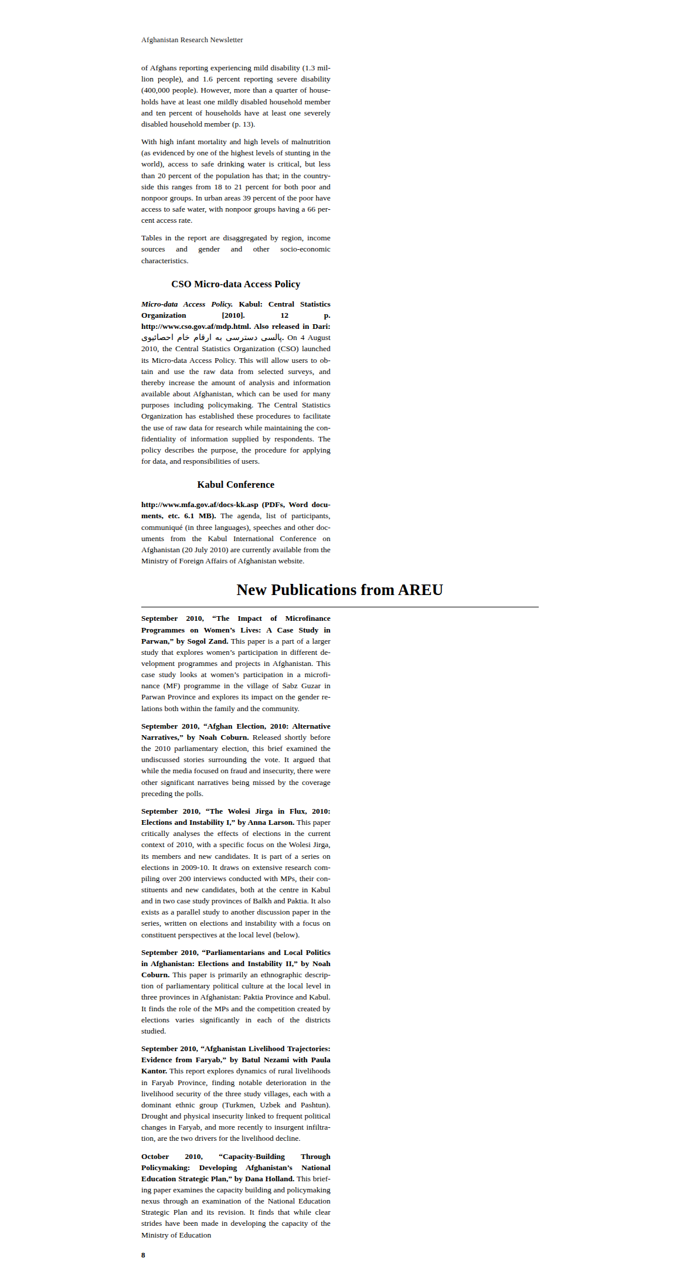Afghanistan Research Newsletter
of Afghans reporting experiencing mild disability (1.3 million people), and 1.6 percent reporting severe disability (400,000 people). However, more than a quarter of households have at least one mildly disabled household member and ten percent of households have at least one severely disabled household member (p. 13).
With high infant mortality and high levels of malnutrition (as evidenced by one of the highest levels of stunting in the world), access to safe drinking water is critical, but less than 20 percent of the population has that; in the countryside this ranges from 18 to 21 percent for both poor and nonpoor groups. In urban areas 39 percent of the poor have access to safe water, with nonpoor groups having a 66 percent access rate.
Tables in the report are disaggregated by region, income sources and gender and other socio-economic characteristics.
CSO Micro-data Access Policy
Micro-data Access Policy. Kabul: Central Statistics Organization [2010]. 12 p. http://www.cso.gov.af/mdp.html. Also released in Dari: پالسی دسترسی به ارقام خام احصائیوی. On 4 August 2010, the Central Statistics Organization (CSO) launched its Micro-data Access Policy. This will allow users to obtain and use the raw data from selected surveys, and thereby increase the amount of analysis and information available about Afghanistan, which can be used for many purposes including policymaking. The Central Statistics Organization has established these procedures to facilitate the use of raw data for research while maintaining the confidentiality of information supplied by respondents. The policy describes the purpose, the procedure for applying for data, and responsibilities of users.
Kabul Conference
http://www.mfa.gov.af/docs-kk.asp (PDFs, Word documents, etc. 6.1 MB). The agenda, list of participants, communiqué (in three languages), speeches and other documents from the Kabul International Conference on Afghanistan (20 July 2010) are currently available from the Ministry of Foreign Affairs of Afghanistan website.
New Publications from AREU
September 2010, “The Impact of Microfinance Programmes on Women’s Lives: A Case Study in Parwan,” by Sogol Zand. This paper is a part of a larger study that explores women’s participation in different development programmes and projects in Afghanistan. This case study looks at women’s participation in a microfinance (MF) programme in the village of Sabz Guzar in Parwan Province and explores its impact on the gender relations both within the family and the community.
September 2010, “Afghan Election, 2010: Alternative Narratives,” by Noah Coburn. Released shortly before the 2010 parliamentary election, this brief examined the undiscussed stories surrounding the vote. It argued that while the media focused on fraud and insecurity, there were other significant narratives being missed by the coverage preceding the polls.
September 2010, “The Wolesi Jirga in Flux, 2010: Elections and Instability I,” by Anna Larson. This paper critically analyses the effects of elections in the current context of 2010, with a specific focus on the Wolesi Jirga, its members and new candidates. It is part of a series on elections in 2009-10. It draws on extensive research compiling over 200 interviews conducted with MPs, their constituents and new candidates, both at the centre in Kabul and in two case study provinces of Balkh and Paktia. It also exists as a parallel study to another discussion paper in the series, written on elections and instability with a focus on constituent perspectives at the local level (below).
September 2010, “Parliamentarians and Local Politics in Afghanistan: Elections and Instability II,” by Noah Coburn. This paper is primarily an ethnographic description of parliamentary political culture at the local level in three provinces in Afghanistan: Paktia Province and Kabul. It finds the role of the MPs and the competition created by elections varies significantly in each of the districts studied.
September 2010, “Afghanistan Livelihood Trajectories: Evidence from Faryab,” by Batul Nezami with Paula Kantor. This report explores dynamics of rural livelihoods in Faryab Province, finding notable deterioration in the livelihood security of the three study villages, each with a dominant ethnic group (Turkmen, Uzbek and Pashtun). Drought and physical insecurity linked to frequent political changes in Faryab, and more recently to insurgent infiltration, are the two drivers for the livelihood decline.
October 2010, “Capacity-Building Through Policymaking: Developing Afghanistan’s National Education Strategic Plan,” by Dana Holland. This briefing paper examines the capacity building and policymaking nexus through an examination of the National Education Strategic Plan and its revision. It finds that while clear strides have been made in developing the capacity of the Ministry of Education
8